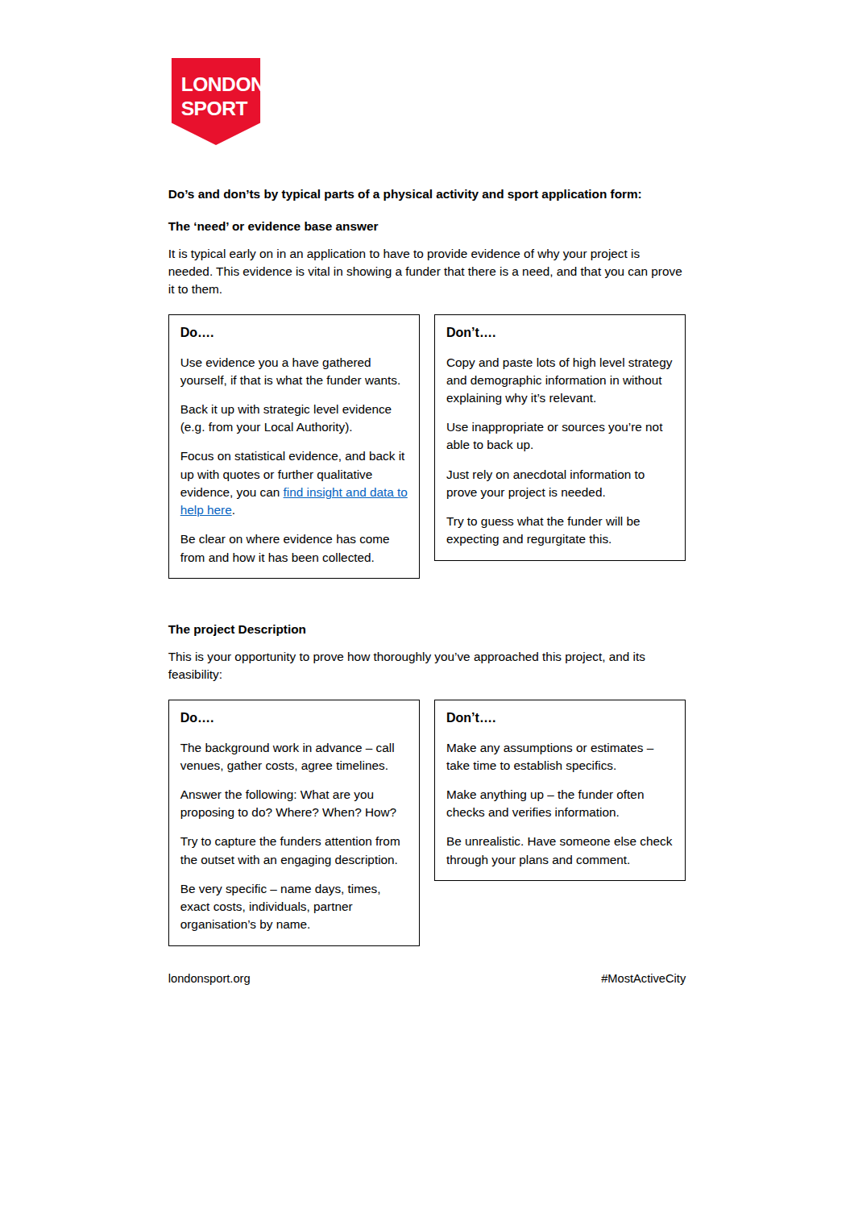LONDON SPORT
Do’s and don’ts by typical parts of a physical activity and sport application form:
The ‘need’ or evidence base answer
It is typical early on in an application to have to provide evidence of why your project is needed. This evidence is vital in showing a funder that there is a need, and that you can prove it to them.
Do….
Use evidence you a have gathered yourself, if that is what the funder wants.
Back it up with strategic level evidence (e.g. from your Local Authority).
Focus on statistical evidence, and back it up with quotes or further qualitative evidence, you can find insight and data to help here.
Be clear on where evidence has come from and how it has been collected.
Don’t….
Copy and paste lots of high level strategy and demographic information in without explaining why it’s relevant.
Use inappropriate or sources you’re not able to back up.
Just rely on anecdotal information to prove your project is needed.
Try to guess what the funder will be expecting and regurgitate this.
The project Description
This is your opportunity to prove how thoroughly you’ve approached this project, and its feasibility:
Do….
The background work in advance – call venues, gather costs, agree timelines.
Answer the following: What are you proposing to do? Where? When? How?
Try to capture the funders attention from the outset with an engaging description.
Be very specific – name days, times, exact costs, individuals, partner organisation’s by name.
Don’t….
Make any assumptions or estimates – take time to establish specifics.
Make anything up – the funder often checks and verifies information.
Be unrealistic. Have someone else check through your plans and comment.
londonsport.org #MostActiveCity